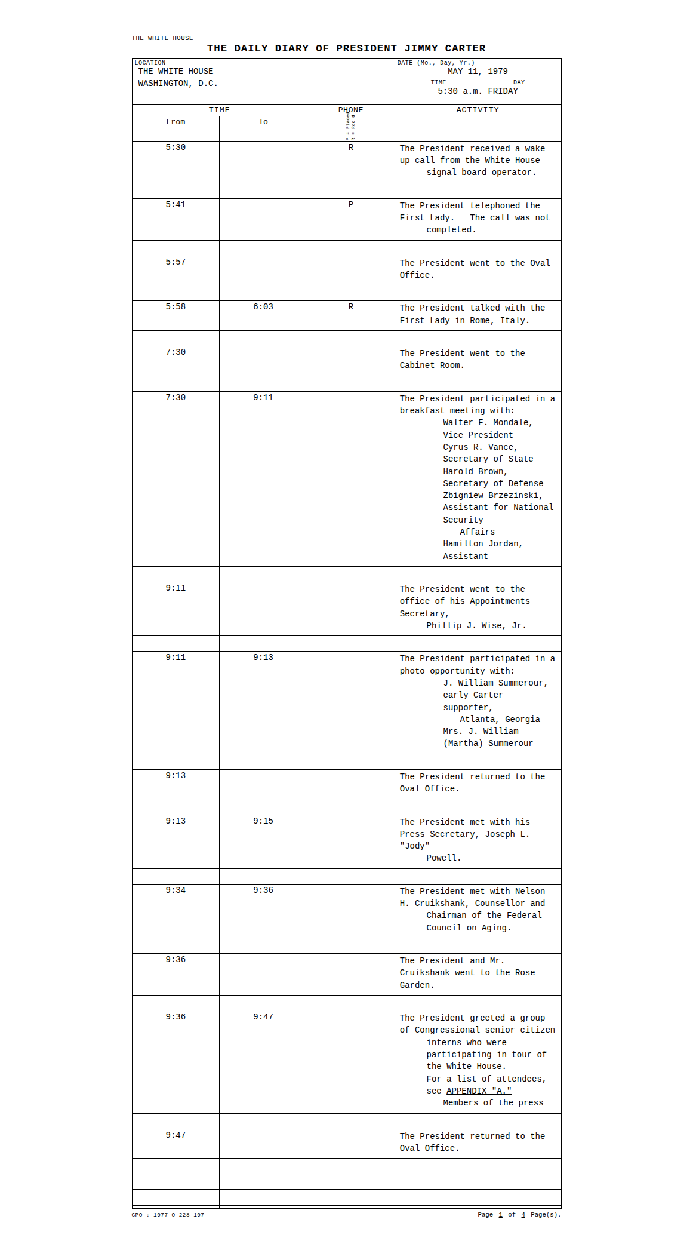THE WHITE HOUSE
THE DAILY DIARY OF PRESIDENT JIMMY CARTER
| LOCATION THE WHITE HOUSE WASHINGTON, D.C. | DATE (Mo., Day, Yr.) MAY 11, 1979 TIME DAY 5:30 a.m. FRIDAY |
| TIME | PHONE | ACTIVITY |
| From | To | P = Placed R = Rec'd | |
| 5:30 | | R | The President received a wake up call from the White House signal board operator. |
| 5:41 | | P | The President telephoned the First Lady. The call was not completed. |
| 5:57 | | | The President went to the Oval Office. |
| 5:58 | 6:03 | R | The President talked with the First Lady in Rome, Italy. |
| 7:30 | | | The President went to the Cabinet Room. |
| 7:30 | 9:11 | | The President participated in a breakfast meeting with: Walter F. Mondale, Vice President Cyrus R. Vance, Secretary of State Harold Brown, Secretary of Defense Zbigniew Brzezinski, Assistant for National Security Affairs Hamilton Jordan, Assistant |
| 9:11 | | | The President went to the office of his Appointments Secretary, Phillip J. Wise, Jr. |
| 9:11 | 9:13 | | The President participated in a photo opportunity with: J. William Summerour, early Carter supporter, Atlanta, Georgia Mrs. J. William (Martha) Summerour |
| 9:13 | | | The President returned to the Oval Office. |
| 9:13 | 9:15 | | The President met with his Press Secretary, Joseph L. "Jody" Powell. |
| 9:34 | 9:36 | | The President met with Nelson H. Cruikshank, Counsellor and Chairman of the Federal Council on Aging. |
| 9:36 | | | The President and Mr. Cruikshank went to the Rose Garden. |
| 9:36 | 9:47 | | The President greeted a group of Congressional senior citizen interns who were participating in tour of the White House. For a list of attendees, see APPENDIX "A." Members of the press |
| 9:47 | | | The President returned to the Oval Office. |
GPO : 1977 O–228–197
Page 1 of 4 Page(s).